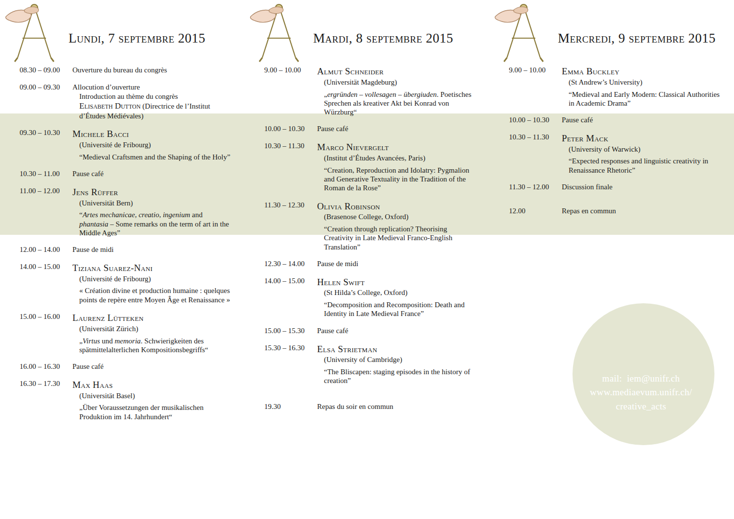mail: iem@unifr.ch
www.mediaevum.unifr.ch/
creative_acts
Lundi, 7 septembre 2015
| 08.30 – 09.00 | Ouverture du bureau du congrès |
| 09.00 – 09.30 | Allocution d’ouverture Introduction au thème du congrès Elisabeth Dutton (Directrice de l’Institut d’Études Médiévales) |
| 09.30 – 10.30 | Michele Bacci (Université de Fribourg) “Medieval Craftsmen and the Shaping of the Holy” |
| 10.30 – 11.00 | Pause café |
| 11.00 – 12.00 | Jens Rüffer (Universität Bern) “ Artes mechanicae, creatio, ingenium and phantasia – Some remarks on the term of art in the Middle Ages” |
| 12.00 – 14.00 | Pause de midi |
| 14.00 – 15.00 | Tiziana Suarez-Nani (Université de Fribourg) « Création divine et production humaine : quelques points de repère entre Moyen Âge et Renaissance » |
| 15.00 – 16.00 | Laurenz Lütteken (Universität Zürich) „ Virtus und memoria . Schwierigkeiten des spätmittelalterlichen Kompositionsbegriffs“ |
| 16.00 – 16.30 | Pause café |
| 16.30 – 17.30 | Max Haas (Universität Basel) „Über Voraussetzungen der musikalischen Produktion im 14. Jahrhundert“ |
Mardi, 8 septembre 2015
| 9.00 – 10.00 | Almut Schneider (Universität Magdeburg) „ ergründen – vollesagen – übergiuden . Poetisches Sprechen als kreativer Akt bei Konrad von Würzburg“ |
| 10.00 – 10.30 | Pause café |
| 10.30 – 11.30 | Marco Nievergelt (Institut d’Études Avancées, Paris) “Creation, Reproduction and Idolatry: Pygmalion and Generative Textuality in the Tradition of the Roman de la Rose” |
| 11.30 – 12.30 | Olivia Robinson (Brasenose College, Oxford) “Creation through replication? Theorising Creativity in Late Medieval Franco-English Translation” |
| 12.30 – 14.00 | Pause de midi |
| 14.00 – 15.00 | Helen Swift (St Hilda’s College, Oxford) “Decomposition and Recomposition: Death and Identity in Late Medieval France” |
| 15.00 – 15.30 | Pause café |
| 15.30 – 16.30 | Elsa Strietman (University of Cambridge) “The Bliscapen: staging episodes in the history of creation” |
| 19.30 | Repas du soir en commun |
Mercredi, 9 septembre 2015
| 9.00 – 10.00 | Emma Buckley (St Andrew’s University) “Medieval and Early Modern: Classical Authorities in Academic Drama” |
| 10.00 – 10.30 | Pause café |
| 10.30 – 11.30 | Peter Mack (University of Warwick) “Expected responses and linguistic creativity in Renaissance Rhetoric” |
| 11.30 – 12.00 | Discussion finale |
| 12.00 | Repas en commun |